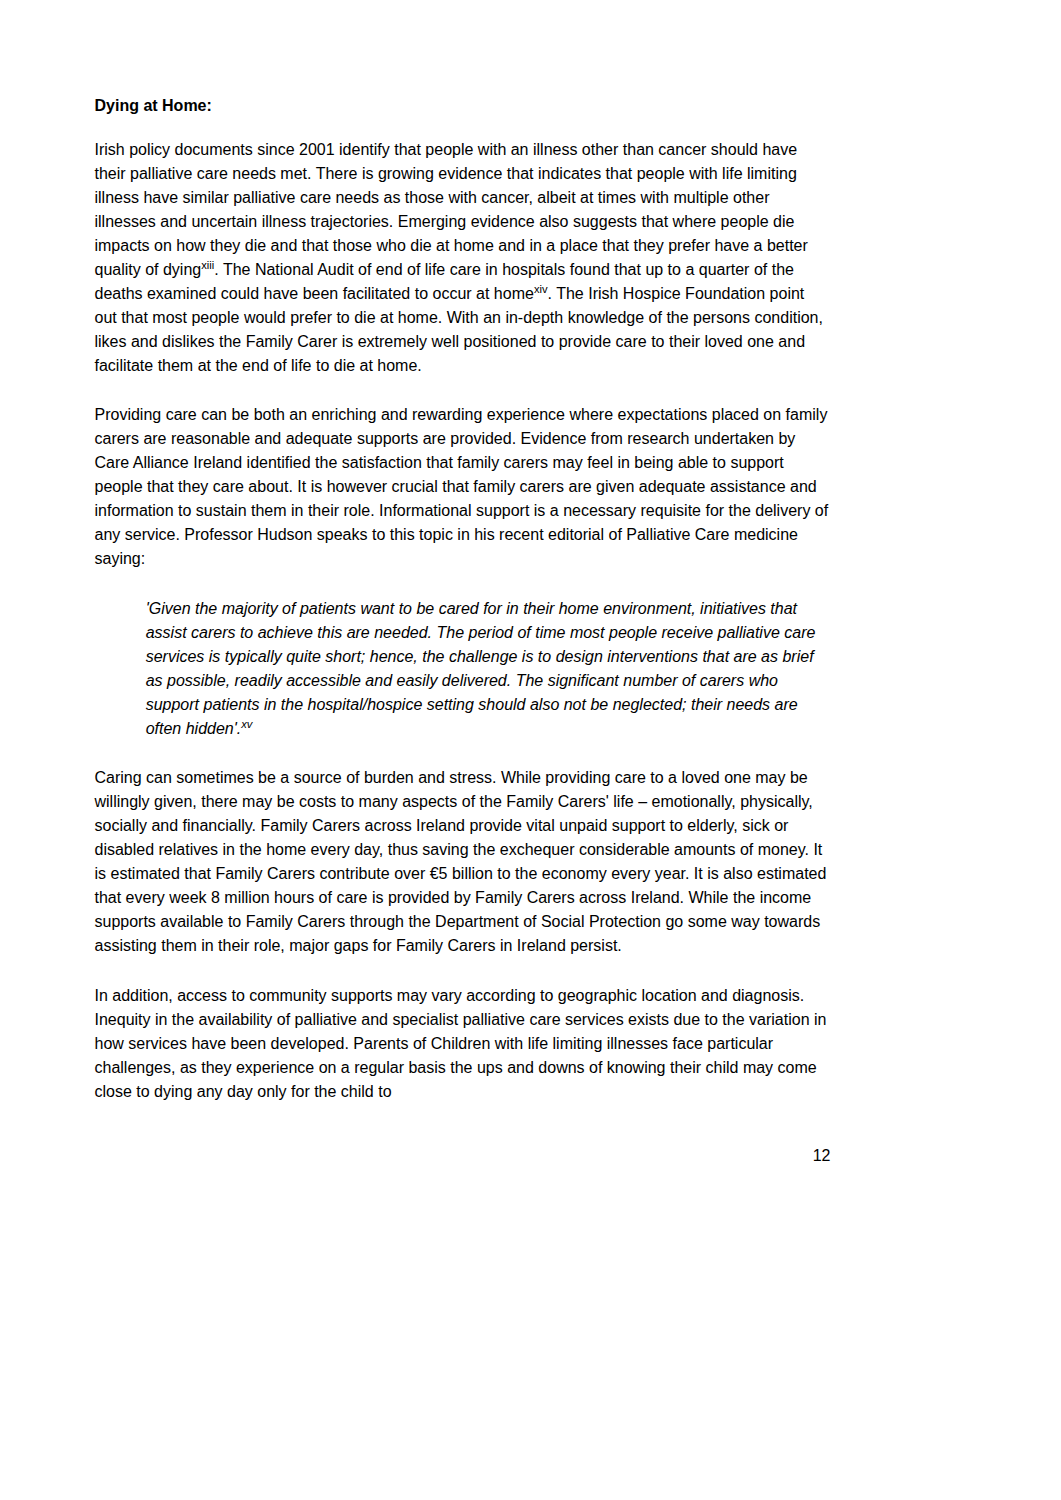Dying at Home:
Irish policy documents since 2001 identify that people with an illness other than cancer should have their palliative care needs met. There is growing evidence that indicates that people with life limiting illness have similar palliative care needs as those with cancer, albeit at times with multiple other illnesses and uncertain illness trajectories. Emerging evidence also suggests that where people die impacts on how they die and that those who die at home and in a place that they prefer have a better quality of dyingxiii. The National Audit of end of life care in hospitals found that up to a quarter of the deaths examined could have been facilitated to occur at homexiv. The Irish Hospice Foundation point out that most people would prefer to die at home. With an in-depth knowledge of the persons condition, likes and dislikes the Family Carer is extremely well positioned to provide care to their loved one and facilitate them at the end of life to die at home.
Providing care can be both an enriching and rewarding experience where expectations placed on family carers are reasonable and adequate supports are provided. Evidence from research undertaken by Care Alliance Ireland identified the satisfaction that family carers may feel in being able to support people that they care about. It is however crucial that family carers are given adequate assistance and information to sustain them in their role. Informational support is a necessary requisite for the delivery of any service. Professor Hudson speaks to this topic in his recent editorial of Palliative Care medicine saying:
'Given the majority of patients want to be cared for in their home environment, initiatives that assist carers to achieve this are needed. The period of time most people receive palliative care services is typically quite short; hence, the challenge is to design interventions that are as brief as possible, readily accessible and easily delivered. The significant number of carers who support patients in the hospital/hospice setting should also not be neglected; their needs are often hidden'.xv
Caring can sometimes be a source of burden and stress. While providing care to a loved one may be willingly given, there may be costs to many aspects of the Family Carers' life – emotionally, physically, socially and financially. Family Carers across Ireland provide vital unpaid support to elderly, sick or disabled relatives in the home every day, thus saving the exchequer considerable amounts of money. It is estimated that Family Carers contribute over €5 billion to the economy every year. It is also estimated that every week 8 million hours of care is provided by Family Carers across Ireland. While the income supports available to Family Carers through the Department of Social Protection go some way towards assisting them in their role, major gaps for Family Carers in Ireland persist.
In addition, access to community supports may vary according to geographic location and diagnosis. Inequity in the availability of palliative and specialist palliative care services exists due to the variation in how services have been developed. Parents of Children with life limiting illnesses face particular challenges, as they experience on a regular basis the ups and downs of knowing their child may come close to dying any day only for the child to
12